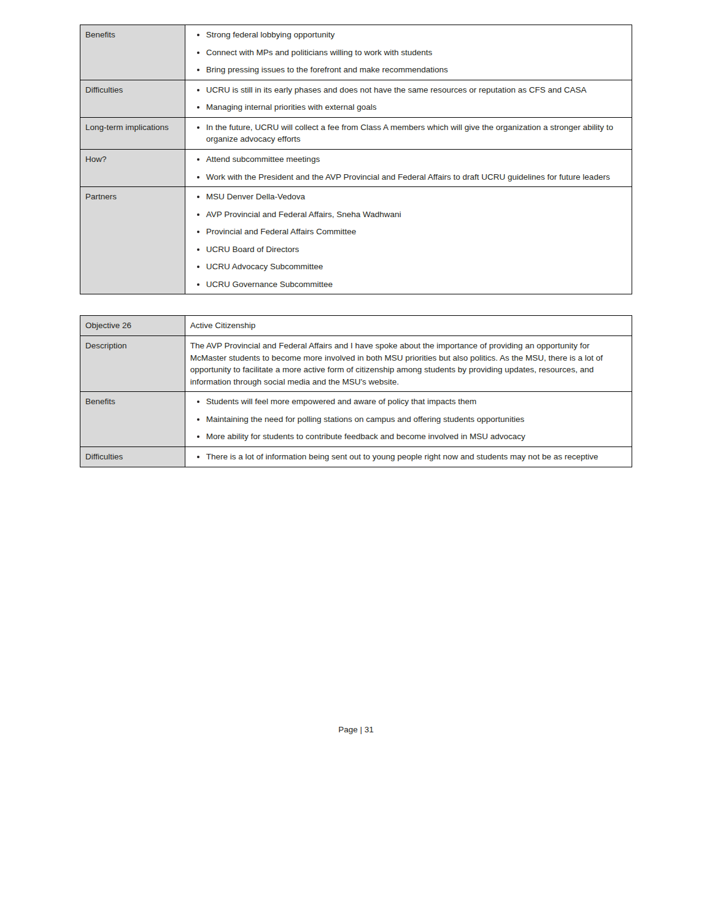| Benefits | Strong federal lobbying opportunity Connect with MPs and politicians willing to work with students Bring pressing issues to the forefront and make recommendations |
| Difficulties | UCRU is still in its early phases and does not have the same resources or reputation as CFS and CASA Managing internal priorities with external goals |
| Long-term implications | In the future, UCRU will collect a fee from Class A members which will give the organization a stronger ability to organize advocacy efforts |
| How? | Attend subcommittee meetings Work with the President and the AVP Provincial and Federal Affairs to draft UCRU guidelines for future leaders |
| Partners | MSU Denver Della-Vedova AVP Provincial and Federal Affairs, Sneha Wadhwani Provincial and Federal Affairs Committee UCRU Board of Directors UCRU Advocacy Subcommittee UCRU Governance Subcommittee |
| Objective 26 | Active Citizenship |
| Description | The AVP Provincial and Federal Affairs and I have spoke about the importance of providing an opportunity for McMaster students to become more involved in both MSU priorities but also politics. As the MSU, there is a lot of opportunity to facilitate a more active form of citizenship among students by providing updates, resources, and information through social media and the MSU's website. |
| Benefits | Students will feel more empowered and aware of policy that impacts them Maintaining the need for polling stations on campus and offering students opportunities More ability for students to contribute feedback and become involved in MSU advocacy |
| Difficulties | There is a lot of information being sent out to young people right now and students may not be as receptive |
Page | 31